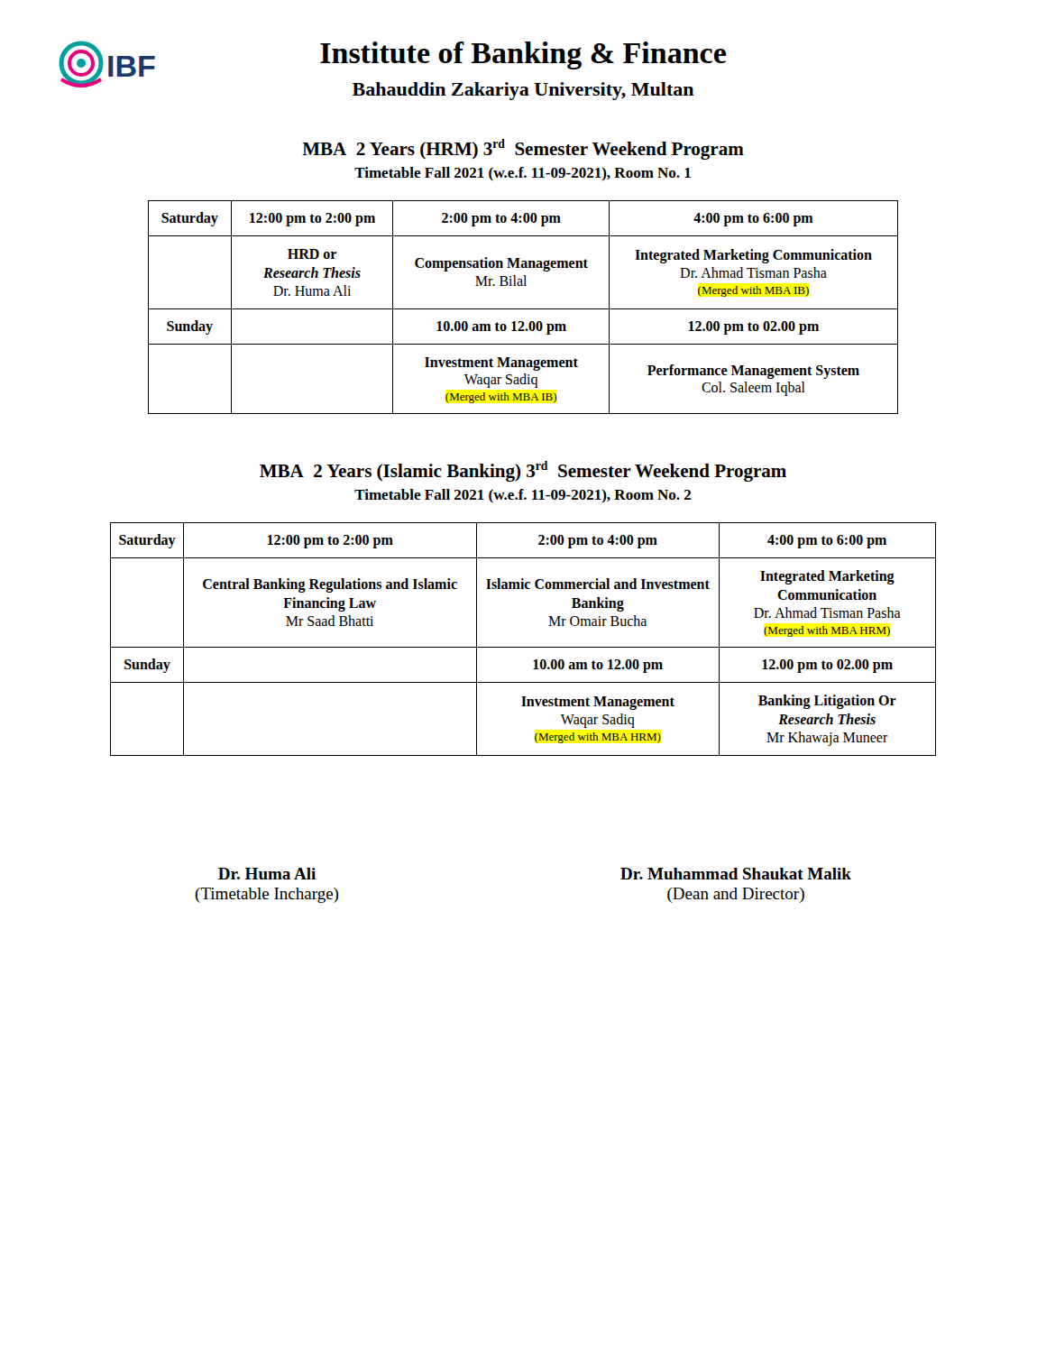IBF
Institute of Banking & Finance
Bahauddin Zakariya University, Multan
MBA 2 Years (HRM) 3rd Semester Weekend Program
Timetable Fall 2021 (w.e.f. 11-09-2021), Room No. 1
| Saturday | 12:00 pm to 2:00 pm | 2:00 pm to 4:00 pm | 4:00 pm to 6:00 pm |
| | HRD or Research Thesis Dr. Huma Ali | Compensation Management Mr. Bilal | Integrated Marketing Communication Dr. Ahmad Tisman Pasha (Merged with MBA IB) |
| Sunday | | 10.00 am to 12.00 pm | 12.00 pm to 02.00 pm |
| | | Investment Management Waqar Sadiq (Merged with MBA IB) | Performance Management System Col. Saleem Iqbal |
MBA 2 Years (Islamic Banking) 3rd Semester Weekend Program
Timetable Fall 2021 (w.e.f. 11-09-2021), Room No. 2
| Saturday | 12:00 pm to 2:00 pm | 2:00 pm to 4:00 pm | 4:00 pm to 6:00 pm |
| | Central Banking Regulations and Islamic Financing Law Mr Saad Bhatti | Islamic Commercial and Investment Banking Mr Omair Bucha | Integrated Marketing Communication Dr. Ahmad Tisman Pasha (Merged with MBA HRM) |
| Sunday | | 10.00 am to 12.00 pm | 12.00 pm to 02.00 pm |
| | | Investment Management Waqar Sadiq (Merged with MBA HRM) | Banking Litigation Or Research Thesis Mr Khawaja Muneer |
Dr. Huma Ali
(Timetable Incharge)
Dr. Muhammad Shaukat Malik
(Dean and Director)